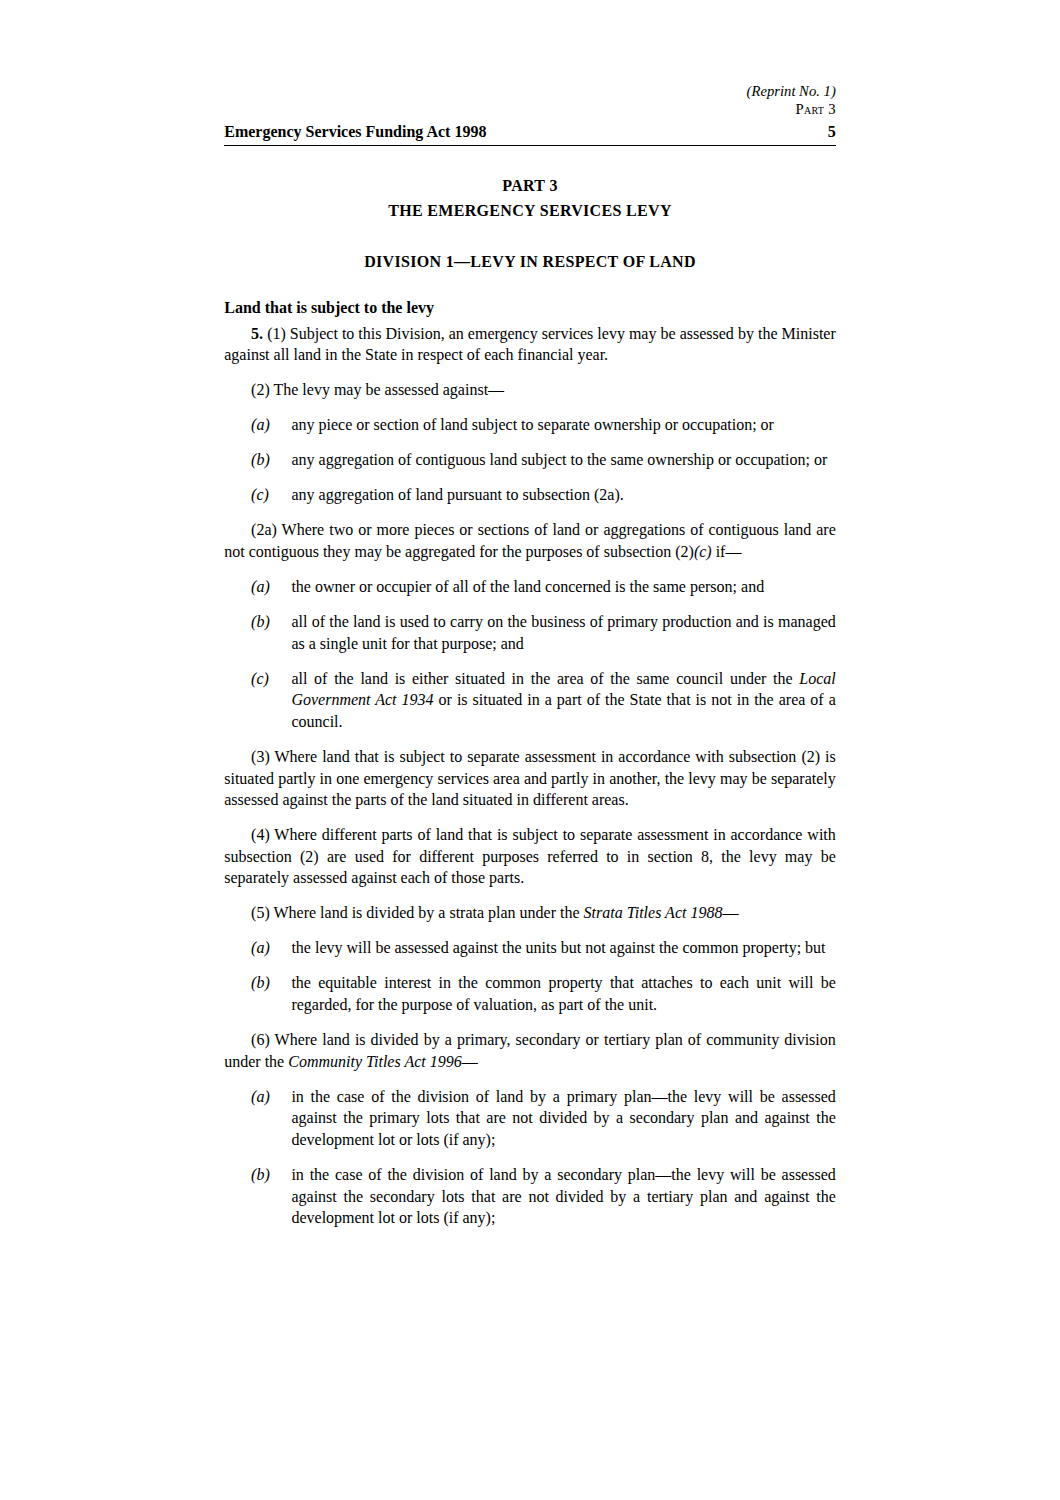(Reprint No. 1)
Part 3
Emergency Services Funding Act 1998 5
PART 3
THE EMERGENCY SERVICES LEVY
DIVISION 1—LEVY IN RESPECT OF LAND
Land that is subject to the levy
5. (1) Subject to this Division, an emergency services levy may be assessed by the Minister against all land in the State in respect of each financial year.
(2) The levy may be assessed against—
(a) any piece or section of land subject to separate ownership or occupation; or
(b) any aggregation of contiguous land subject to the same ownership or occupation; or
(c) any aggregation of land pursuant to subsection (2a).
(2a) Where two or more pieces or sections of land or aggregations of contiguous land are not contiguous they may be aggregated for the purposes of subsection (2)(c) if—
(a) the owner or occupier of all of the land concerned is the same person; and
(b) all of the land is used to carry on the business of primary production and is managed as a single unit for that purpose; and
(c) all of the land is either situated in the area of the same council under the Local Government Act 1934 or is situated in a part of the State that is not in the area of a council.
(3) Where land that is subject to separate assessment in accordance with subsection (2) is situated partly in one emergency services area and partly in another, the levy may be separately assessed against the parts of the land situated in different areas.
(4) Where different parts of land that is subject to separate assessment in accordance with subsection (2) are used for different purposes referred to in section 8, the levy may be separately assessed against each of those parts.
(5) Where land is divided by a strata plan under the Strata Titles Act 1988—
(a) the levy will be assessed against the units but not against the common property; but
(b) the equitable interest in the common property that attaches to each unit will be regarded, for the purpose of valuation, as part of the unit.
(6) Where land is divided by a primary, secondary or tertiary plan of community division under the Community Titles Act 1996—
(a) in the case of the division of land by a primary plan—the levy will be assessed against the primary lots that are not divided by a secondary plan and against the development lot or lots (if any);
(b) in the case of the division of land by a secondary plan—the levy will be assessed against the secondary lots that are not divided by a tertiary plan and against the development lot or lots (if any);